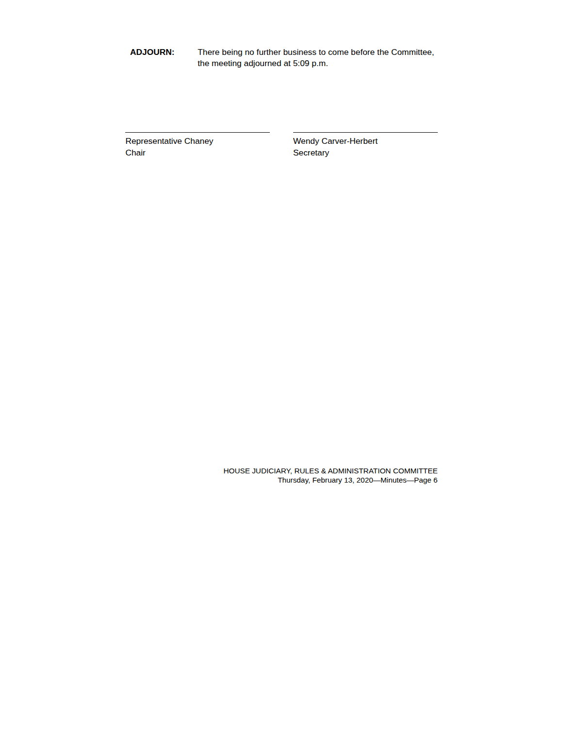ADJOURN:
There being no further business to come before the Committee, the meeting adjourned at 5:09 p.m.
Representative Chaney
Chair
Wendy Carver-Herbert
Secretary
HOUSE JUDICIARY, RULES & ADMINISTRATION COMMITTEE
Thursday, February 13, 2020—Minutes—Page 6